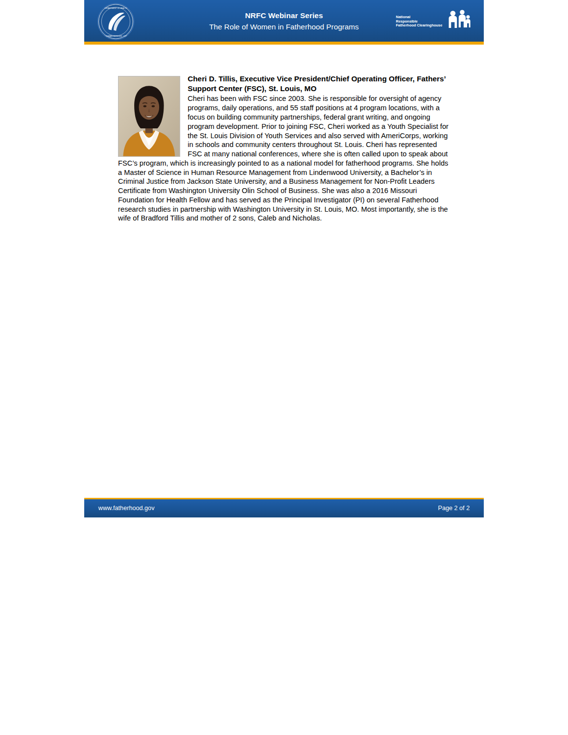DEPARTMENT OF HEALTH & HUMAN SERVICES · USA
NRFC Webinar Series
The Role of Women in Fatherhood Programs
National
Responsible
Fatherhood Clearinghouse
Cheri D. Tillis, Executive Vice President/Chief Operating Officer, Fathers’ Support Center (FSC), St. Louis, MO
Cheri has been with FSC since 2003. She is responsible for oversight of agency programs, daily operations, and 55 staff positions at 4 program locations, with a focus on building community partnerships, federal grant writing, and ongoing program development. Prior to joining FSC, Cheri worked as a Youth Specialist for the St. Louis Division of Youth Services and also served with AmeriCorps, working in schools and community centers throughout St. Louis. Cheri has represented FSC at many national conferences, where she is often called upon to speak about FSC’s program, which is increasingly pointed to as a national model for fatherhood programs. She holds a Master of Science in Human Resource Management from Lindenwood University, a Bachelor’s in Criminal Justice from Jackson State University, and a Business Management for Non-Profit Leaders Certificate from Washington University Olin School of Business. She was also a 2016 Missouri Foundation for Health Fellow and has served as the Principal Investigator (PI) on several Fatherhood research studies in partnership with Washington University in St. Louis, MO. Most importantly, she is the wife of Bradford Tillis and mother of 2 sons, Caleb and Nicholas.
www.fatherhood.gov
Page 2 of 2